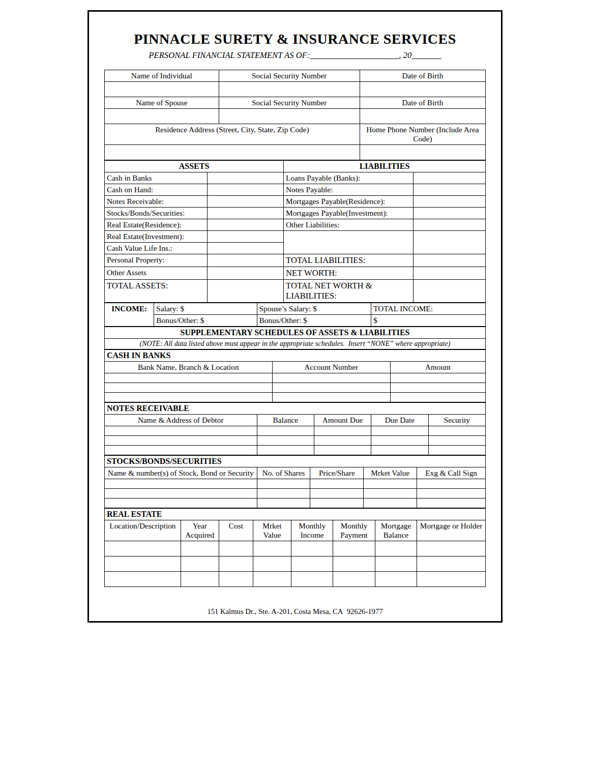PINNACLE SURETY & INSURANCE SERVICES
PERSONAL FINANCIAL STATEMENT AS OF:_____________________, 20_______
| Name of Individual | Social Security Number | Date of Birth |
| Name of Spouse | Social Security Number | Date of Birth |
| Residence Address (Street, City, State, Zip Code) | Home Phone Number (Include Area Code) |
| ASSETS | LIABILITIES |
| Cash in Banks | | Loans Payable (Banks): | |
| Cash on Hand: | | Notes Payable: | |
| Notes Receivable: | | Mortgages Payable(Residence): | |
| Stocks/Bonds/Securities: | | Mortgages Payable(Investment): | |
| Real Estate(Residence): | | Other Liabilities: | |
| Real Estate(Investment): | | | |
| Cash Value Life Ins.: | |
| Personal Property: | | TOTAL LIABILITIES: | |
| Other Assets | | NET WORTH: | |
| TOTAL ASSETS: | | TOTAL NET WORTH & LIABILITIES: | |
| INCOME: | Salary: $ | Spouse’s Salary: $ | TOTAL INCOME: |
| Bonus/Other: $ | Bonus/Other: $ | $ |
| SUPPLEMENTARY SCHEDULES OF ASSETS & LIABILITIES |
| (NOTE: All data listed above must appear in the appropriate schedules. Insert “NONE” where appropriate) |
| CASH IN BANKS |
| Bank Name, Branch & Location | Account Number | Amount |
| NOTES RECEIVABLE |
| Name & Address of Debtor | Balance | Amount Due | Due Date | Security |
| STOCKS/BONDS/SECURITIES |
| Name & number(s) of Stock, Bond or Security | No. of Shares | Price/Share | Mrket Value | Exg & Call Sign |
| REAL ESTATE |
| Location/Description | Year Acquired | Cost | Mrket Value | Monthly Income | Monthly Payment | Mortgage Balance | Mortgage or Holder |
151 Kalmus Dr., Ste. A-201, Costa Mesa, CA 92626-1977